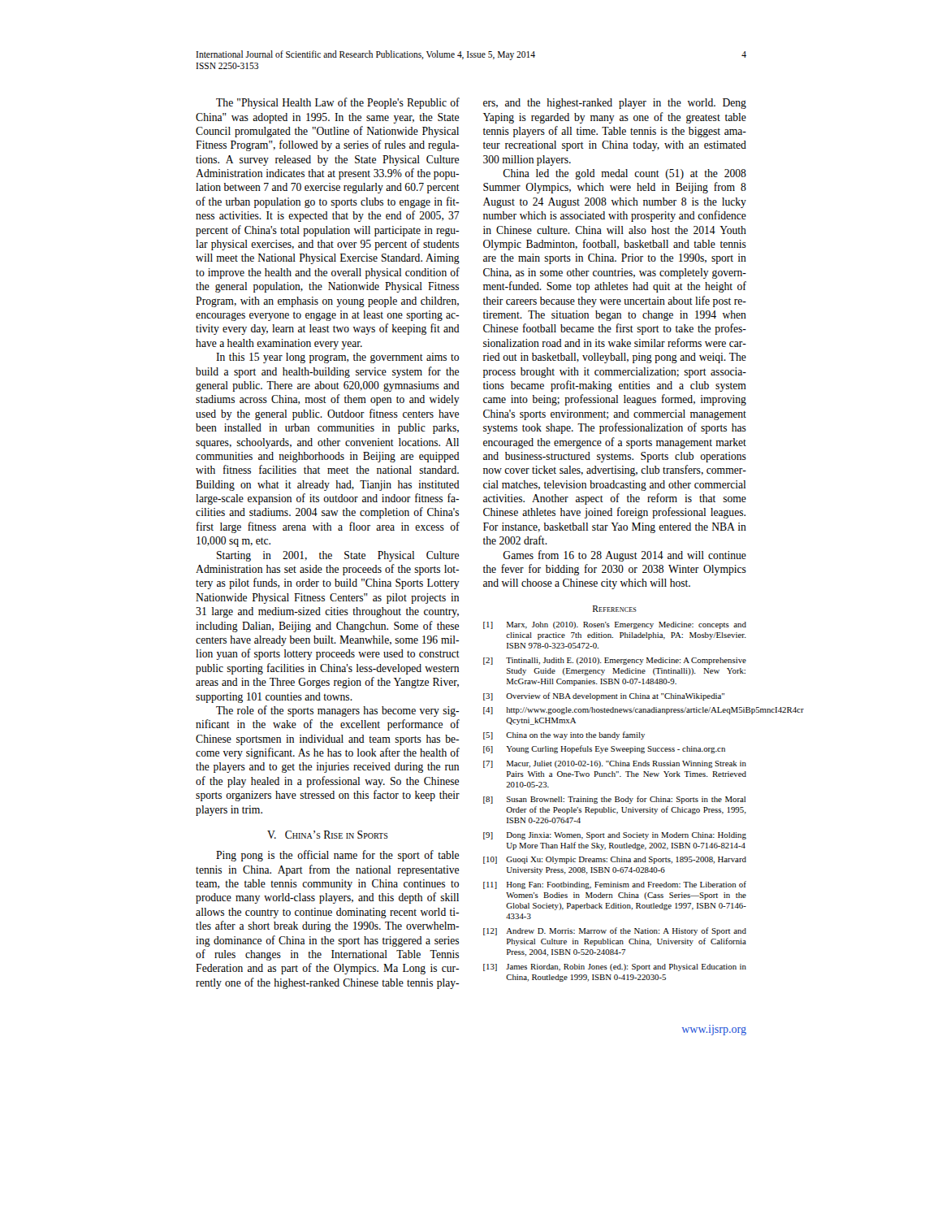4 International Journal of Scientific and Research Publications, Volume 4, Issue 5, May 2014
ISSN 2250-3153
The "Physical Health Law of the People's Republic of China" was adopted in 1995. In the same year, the State Council promulgated the "Outline of Nationwide Physical Fitness Program", followed by a series of rules and regulations. A survey released by the State Physical Culture Administration indicates that at present 33.9% of the population between 7 and 70 exercise regularly and 60.7 percent of the urban population go to sports clubs to engage in fitness activities. It is expected that by the end of 2005, 37 percent of China's total population will participate in regular physical exercises, and that over 95 percent of students will meet the National Physical Exercise Standard. Aiming to improve the health and the overall physical condition of the general population, the Nationwide Physical Fitness Program, with an emphasis on young people and children, encourages everyone to engage in at least one sporting activity every day, learn at least two ways of keeping fit and have a health examination every year.
In this 15 year long program, the government aims to build a sport and health-building service system for the general public. There are about 620,000 gymnasiums and stadiums across China, most of them open to and widely used by the general public. Outdoor fitness centers have been installed in urban communities in public parks, squares, schoolyards, and other convenient locations. All communities and neighborhoods in Beijing are equipped with fitness facilities that meet the national standard. Building on what it already had, Tianjin has instituted large-scale expansion of its outdoor and indoor fitness facilities and stadiums. 2004 saw the completion of China's first large fitness arena with a floor area in excess of 10,000 sq m, etc.
Starting in 2001, the State Physical Culture Administration has set aside the proceeds of the sports lottery as pilot funds, in order to build "China Sports Lottery Nationwide Physical Fitness Centers" as pilot projects in 31 large and medium-sized cities throughout the country, including Dalian, Beijing and Changchun. Some of these centers have already been built. Meanwhile, some 196 million yuan of sports lottery proceeds were used to construct public sporting facilities in China's less-developed western areas and in the Three Gorges region of the Yangtze River, supporting 101 counties and towns.
The role of the sports managers has become very significant in the wake of the excellent performance of Chinese sportsmen in individual and team sports has become very significant. As he has to look after the health of the players and to get the injuries received during the run of the play healed in a professional way. So the Chinese sports organizers have stressed on this factor to keep their players in trim.
V. China’s Rise in Sports
Ping pong is the official name for the sport of table tennis in China. Apart from the national representative team, the table tennis community in China continues to produce many world-class players, and this depth of skill allows the country to continue dominating recent world titles after a short break during the 1990s. The overwhelming dominance of China in the sport has triggered a series of rules changes in the International Table Tennis Federation and as part of the Olympics. Ma Long is currently one of the highest-ranked Chinese table tennis players, and the highest-ranked player in the world. Deng Yaping is regarded by many as one of the greatest table tennis players of all time. Table tennis is the biggest amateur recreational sport in China today, with an estimated 300 million players.
China led the gold medal count (51) at the 2008 Summer Olympics, which were held in Beijing from 8 August to 24 August 2008 which number 8 is the lucky number which is associated with prosperity and confidence in Chinese culture. China will also host the 2014 Youth Olympic Badminton, football, basketball and table tennis are the main sports in China. Prior to the 1990s, sport in China, as in some other countries, was completely government-funded. Some top athletes had quit at the height of their careers because they were uncertain about life post retirement. The situation began to change in 1994 when Chinese football became the first sport to take the professionalization road and in its wake similar reforms were carried out in basketball, volleyball, ping pong and weiqi. The process brought with it commercialization; sport associations became profit-making entities and a club system came into being; professional leagues formed, improving China's sports environment; and commercial management systems took shape. The professionalization of sports has encouraged the emergence of a sports management market and business-structured systems. Sports club operations now cover ticket sales, advertising, club transfers, commercial matches, television broadcasting and other commercial activities. Another aspect of the reform is that some Chinese athletes have joined foreign professional leagues. For instance, basketball star Yao Ming entered the NBA in the 2002 draft.
Games from 16 to 28 August 2014 and will continue the fever for bidding for 2030 or 2038 Winter Olympics and will choose a Chinese city which will host.
References
[1] Marx, John (2010). Rosen's Emergency Medicine: concepts and clinical practice 7th edition. Philadelphia, PA: Mosby/Elsevier. ISBN 978-0-323-05472-0.
[2] Tintinalli, Judith E. (2010). Emergency Medicine: A Comprehensive Study Guide (Emergency Medicine (Tintinalli)). New York: McGraw-Hill Companies. ISBN 0-07-148480-9.
[3] Overview of NBA development in China at "ChinaWikipedia"
[4] http://www.google.com/hostednews/canadianpress/article/ALeqM5iBp5mncI42R4cr Qcytni_kCHMmxA
[5] China on the way into the bandy family
[6] Young Curling Hopefuls Eye Sweeping Success - china.org.cn
[7] Macur, Juliet (2010-02-16). "China Ends Russian Winning Streak in Pairs With a One-Two Punch". The New York Times. Retrieved 2010-05-23.
[8] Susan Brownell: Training the Body for China: Sports in the Moral Order of the People's Republic, University of Chicago Press, 1995, ISBN 0-226-07647-4
[9] Dong Jinxia: Women, Sport and Society in Modern China: Holding Up More Than Half the Sky, Routledge, 2002, ISBN 0-7146-8214-4
[10] Guoqi Xu: Olympic Dreams: China and Sports, 1895-2008, Harvard University Press, 2008, ISBN 0-674-02840-6
[11] Hong Fan: Footbinding, Feminism and Freedom: The Liberation of Women's Bodies in Modern China (Cass Series—Sport in the Global Society), Paperback Edition, Routledge 1997, ISBN 0-7146-4334-3
[12] Andrew D. Morris: Marrow of the Nation: A History of Sport and Physical Culture in Republican China, University of California Press, 2004, ISBN 0-520-24084-7
[13] James Riordan, Robin Jones (ed.): Sport and Physical Education in China, Routledge 1999, ISBN 0-419-22030-5
www.ijsrp.org